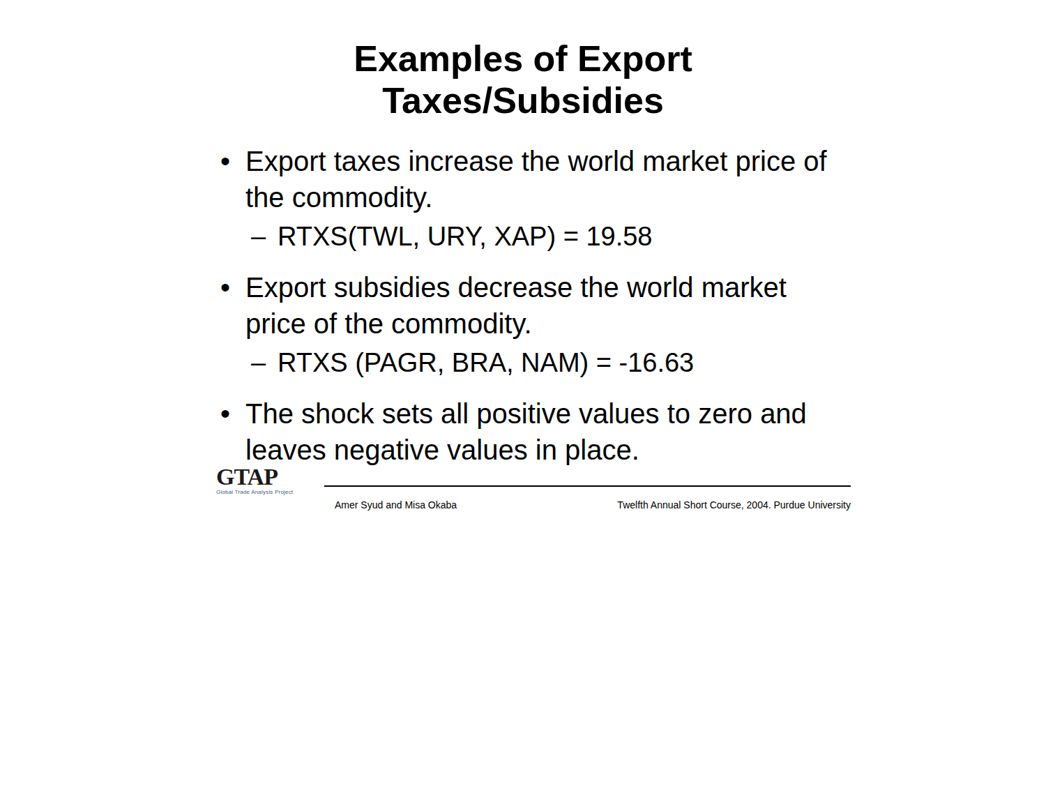Examples of Export
Taxes/Subsidies
Export taxes increase the world market price of the commodity.
RTXS(TWL, URY, XAP) = 19.58
Export subsidies decrease the world market price of the commodity.
RTXS (PAGR, BRA, NAM) = -16.63
The shock sets all positive values to zero and leaves negative values in place.
GTAP
Global Trade Analysis Project
Amer Syud and Misa Okaba
Twelfth Annual Short Course, 2004. Purdue University